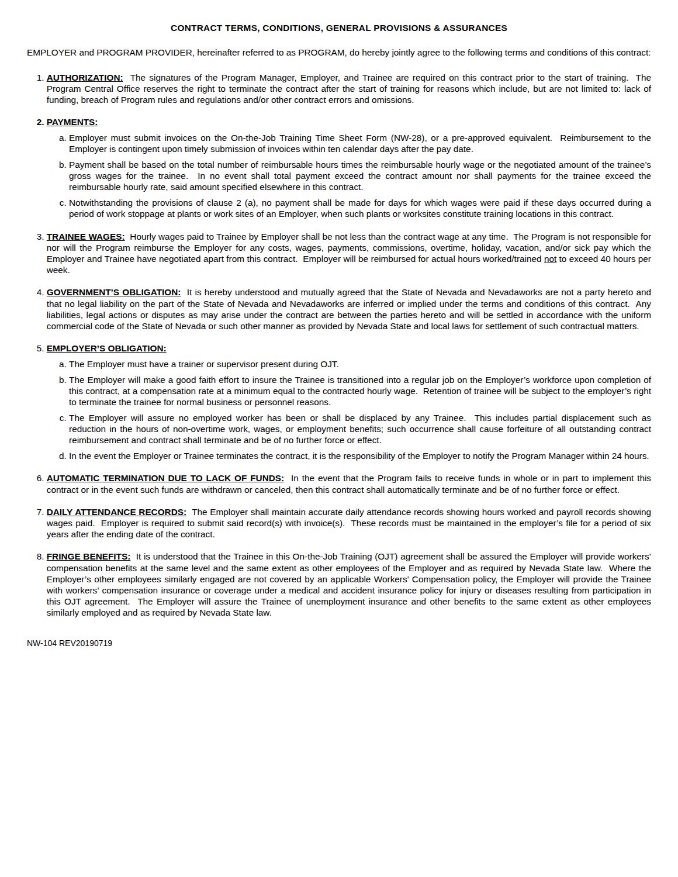CONTRACT TERMS, CONDITIONS, GENERAL PROVISIONS & ASSURANCES
EMPLOYER and PROGRAM PROVIDER, hereinafter referred to as PROGRAM, do hereby jointly agree to the following terms and conditions of this contract:
AUTHORIZATION: The signatures of the Program Manager, Employer, and Trainee are required on this contract prior to the start of training. The Program Central Office reserves the right to terminate the contract after the start of training for reasons which include, but are not limited to: lack of funding, breach of Program rules and regulations and/or other contract errors and omissions.
PAYMENTS:
Employer must submit invoices on the On-the-Job Training Time Sheet Form (NW-28), or a pre-approved equivalent. Reimbursement to the Employer is contingent upon timely submission of invoices within ten calendar days after the pay date.
Payment shall be based on the total number of reimbursable hours times the reimbursable hourly wage or the negotiated amount of the trainee’s gross wages for the trainee. In no event shall total payment exceed the contract amount nor shall payments for the trainee exceed the reimbursable hourly rate, said amount specified elsewhere in this contract.
Notwithstanding the provisions of clause 2 (a), no payment shall be made for days for which wages were paid if these days occurred during a period of work stoppage at plants or work sites of an Employer, when such plants or worksites constitute training locations in this contract.
TRAINEE WAGES: Hourly wages paid to Trainee by Employer shall be not less than the contract wage at any time. The Program is not responsible for nor will the Program reimburse the Employer for any costs, wages, payments, commissions, overtime, holiday, vacation, and/or sick pay which the Employer and Trainee have negotiated apart from this contract. Employer will be reimbursed for actual hours worked/trained not to exceed 40 hours per week.
GOVERNMENT’S OBLIGATION: It is hereby understood and mutually agreed that the State of Nevada and Nevadaworks are not a party hereto and that no legal liability on the part of the State of Nevada and Nevadaworks are inferred or implied under the terms and conditions of this contract. Any liabilities, legal actions or disputes as may arise under the contract are between the parties hereto and will be settled in accordance with the uniform commercial code of the State of Nevada or such other manner as provided by Nevada State and local laws for settlement of such contractual matters.
EMPLOYER’S OBLIGATION:
The Employer must have a trainer or supervisor present during OJT.
The Employer will make a good faith effort to insure the Trainee is transitioned into a regular job on the Employer’s workforce upon completion of this contract, at a compensation rate at a minimum equal to the contracted hourly wage. Retention of trainee will be subject to the employer’s right to terminate the trainee for normal business or personnel reasons.
The Employer will assure no employed worker has been or shall be displaced by any Trainee. This includes partial displacement such as reduction in the hours of non-overtime work, wages, or employment benefits; such occurrence shall cause forfeiture of all outstanding contract reimbursement and contract shall terminate and be of no further force or effect.
In the event the Employer or Trainee terminates the contract, it is the responsibility of the Employer to notify the Program Manager within 24 hours.
AUTOMATIC TERMINATION DUE TO LACK OF FUNDS: In the event that the Program fails to receive funds in whole or in part to implement this contract or in the event such funds are withdrawn or canceled, then this contract shall automatically terminate and be of no further force or effect.
DAILY ATTENDANCE RECORDS: The Employer shall maintain accurate daily attendance records showing hours worked and payroll records showing wages paid. Employer is required to submit said record(s) with invoice(s). These records must be maintained in the employer’s file for a period of six years after the ending date of the contract.
FRINGE BENEFITS: It is understood that the Trainee in this On-the-Job Training (OJT) agreement shall be assured the Employer will provide workers’ compensation benefits at the same level and the same extent as other employees of the Employer and as required by Nevada State law. Where the Employer’s other employees similarly engaged are not covered by an applicable Workers’ Compensation policy, the Employer will provide the Trainee with workers’ compensation insurance or coverage under a medical and accident insurance policy for injury or diseases resulting from participation in this OJT agreement. The Employer will assure the Trainee of unemployment insurance and other benefits to the same extent as other employees similarly employed and as required by Nevada State law.
NW-104 REV20190719